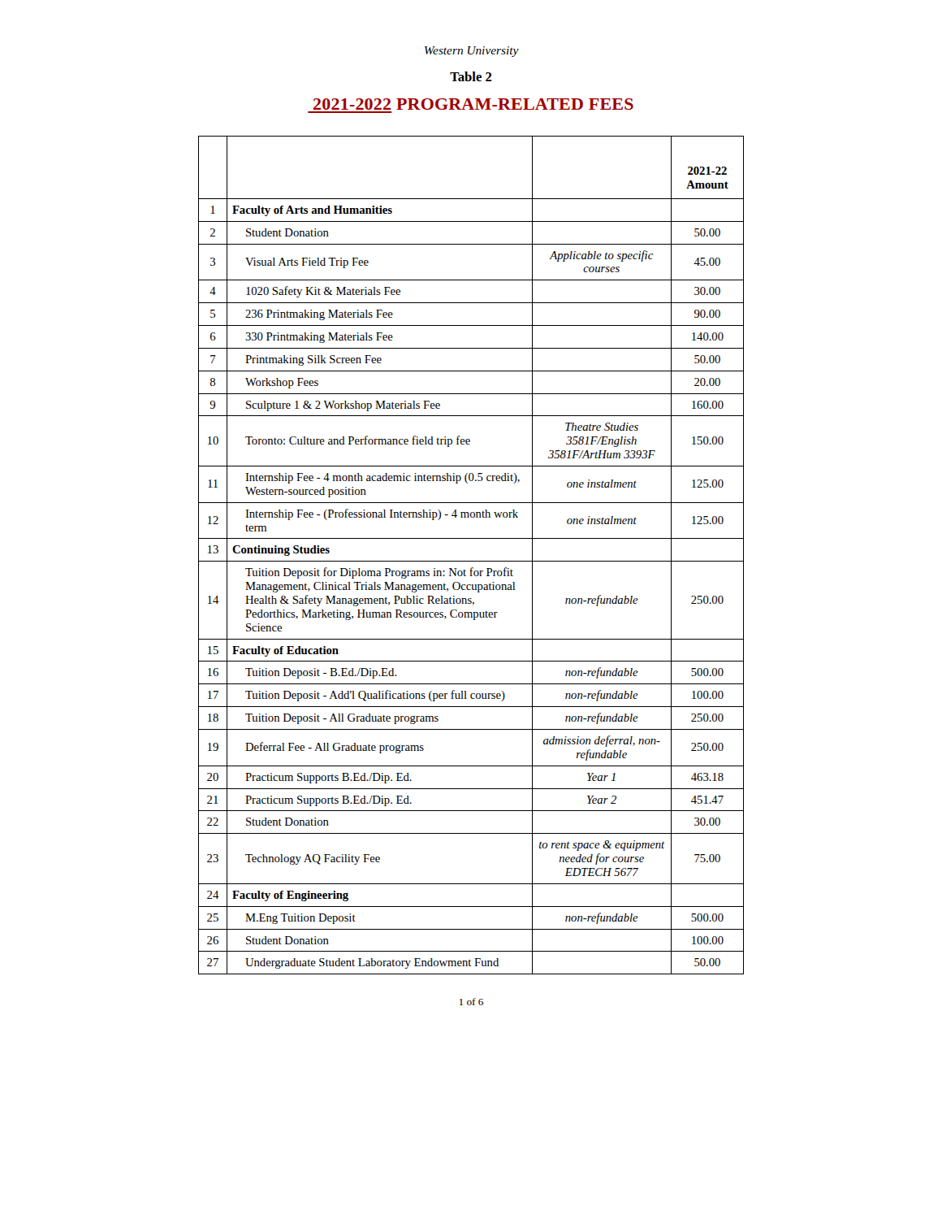Western University
Table 2
2021-2022 PROGRAM-RELATED FEES
| | | | 2021-22 Amount |
| --- | --- | --- | --- |
| 1 | Faculty of Arts and Humanities | | |
| 2 | Student Donation | | 50.00 |
| 3 | Visual Arts Field Trip Fee | Applicable to specific courses | 45.00 |
| 4 | 1020 Safety Kit & Materials Fee | | 30.00 |
| 5 | 236 Printmaking Materials Fee | | 90.00 |
| 6 | 330 Printmaking Materials Fee | | 140.00 |
| 7 | Printmaking Silk Screen Fee | | 50.00 |
| 8 | Workshop Fees | | 20.00 |
| 9 | Sculpture 1 & 2 Workshop Materials Fee | | 160.00 |
| 10 | Toronto: Culture and Performance field trip fee | Theatre Studies 3581F/English 3581F/ArtHum 3393F | 150.00 |
| 11 | Internship Fee - 4 month academic internship (0.5 credit), Western-sourced position | one instalment | 125.00 |
| 12 | Internship Fee - (Professional Internship) - 4 month work term | one instalment | 125.00 |
| 13 | Continuing Studies | | |
| 14 | Tuition Deposit for Diploma Programs in: Not for Profit Management, Clinical Trials Management, Occupational Health & Safety Management, Public Relations, Pedorthics, Marketing, Human Resources, Computer Science | non-refundable | 250.00 |
| 15 | Faculty of Education | | |
| 16 | Tuition Deposit - B.Ed./Dip.Ed. | non-refundable | 500.00 |
| 17 | Tuition Deposit - Add'l Qualifications (per full course) | non-refundable | 100.00 |
| 18 | Tuition Deposit - All Graduate programs | non-refundable | 250.00 |
| 19 | Deferral Fee - All Graduate programs | admission deferral, non-refundable | 250.00 |
| 20 | Practicum Supports B.Ed./Dip. Ed. | Year 1 | 463.18 |
| 21 | Practicum Supports B.Ed./Dip. Ed. | Year 2 | 451.47 |
| 22 | Student Donation | | 30.00 |
| 23 | Technology AQ Facility Fee | to rent space & equipment needed for course EDTECH 5677 | 75.00 |
| 24 | Faculty of Engineering | | |
| 25 | M.Eng Tuition Deposit | non-refundable | 500.00 |
| 26 | Student Donation | | 100.00 |
| 27 | Undergraduate Student Laboratory Endowment Fund | | 50.00 |
1 of 6